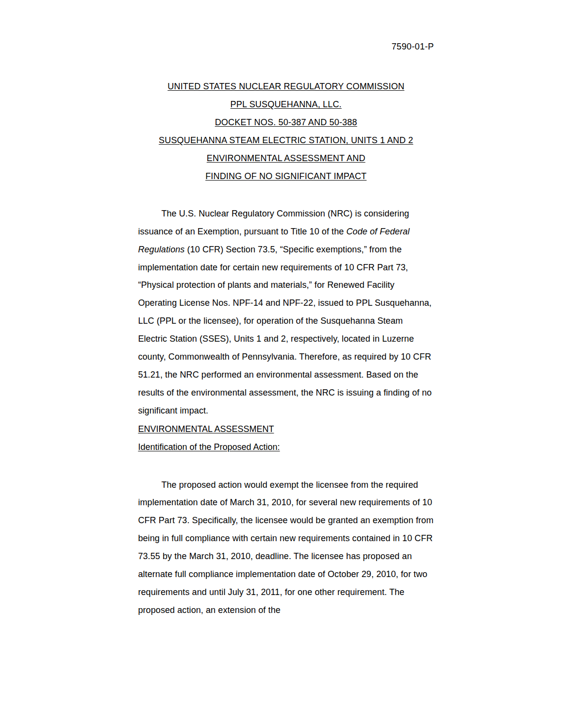7590-01-P
UNITED STATES NUCLEAR REGULATORY COMMISSION
PPL SUSQUEHANNA, LLC.
DOCKET NOS. 50-387 AND 50-388
SUSQUEHANNA STEAM ELECTRIC STATION, UNITS 1 AND 2
ENVIRONMENTAL ASSESSMENT AND
FINDING OF NO SIGNIFICANT IMPACT
The U.S. Nuclear Regulatory Commission (NRC) is considering issuance of an Exemption, pursuant to Title 10 of the Code of Federal Regulations (10 CFR) Section 73.5, “Specific exemptions,” from the implementation date for certain new requirements of 10 CFR Part 73, “Physical protection of plants and materials,” for Renewed Facility Operating License Nos. NPF-14 and NPF-22, issued to PPL Susquehanna, LLC (PPL or the licensee), for operation of the Susquehanna Steam Electric Station (SSES), Units 1 and 2, respectively, located in Luzerne county, Commonwealth of Pennsylvania. Therefore, as required by 10 CFR 51.21, the NRC performed an environmental assessment. Based on the results of the environmental assessment, the NRC is issuing a finding of no significant impact.
ENVIRONMENTAL ASSESSMENT
Identification of the Proposed Action:
The proposed action would exempt the licensee from the required implementation date of March 31, 2010, for several new requirements of 10 CFR Part 73. Specifically, the licensee would be granted an exemption from being in full compliance with certain new requirements contained in 10 CFR 73.55 by the March 31, 2010, deadline. The licensee has proposed an alternate full compliance implementation date of October 29, 2010, for two requirements and until July 31, 2011, for one other requirement. The proposed action, an extension of the